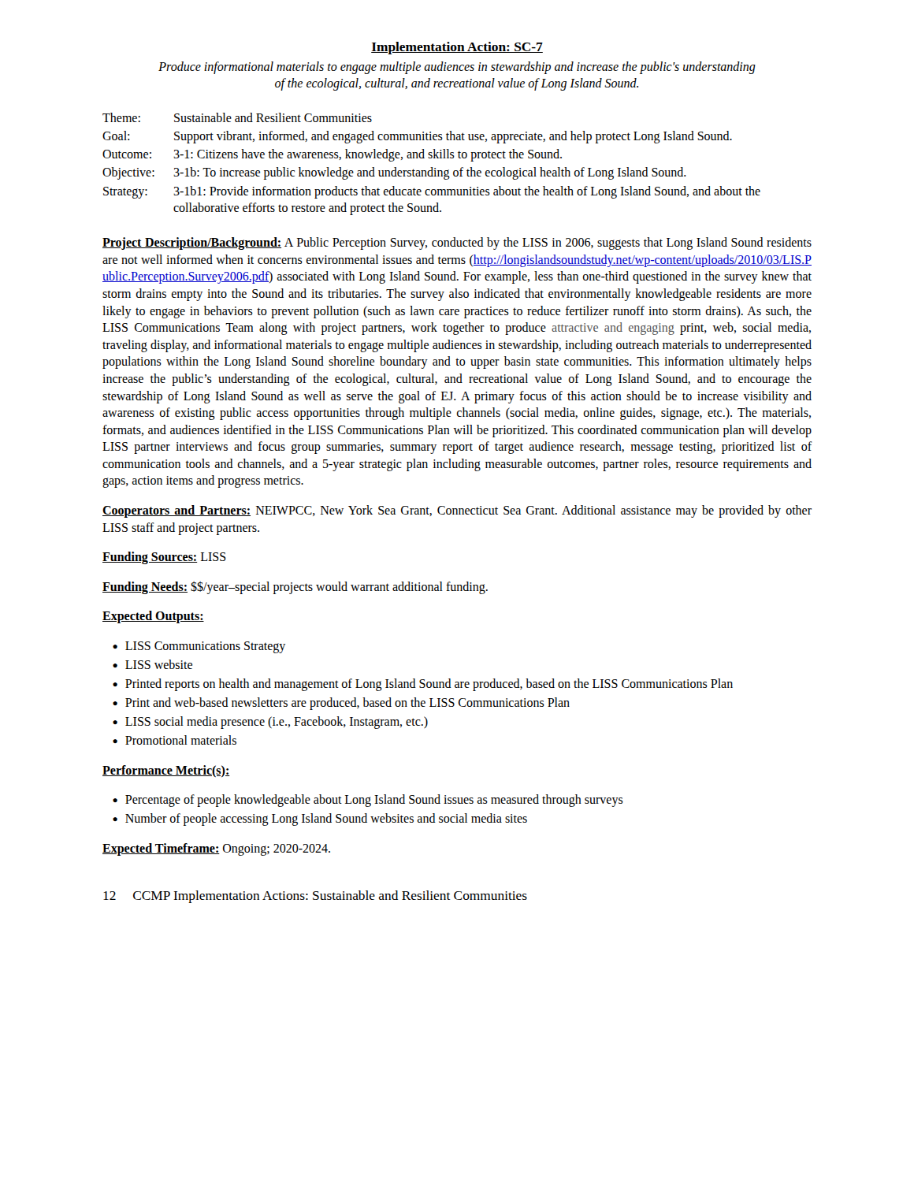Implementation Action: SC-7
Produce informational materials to engage multiple audiences in stewardship and increase the public's understanding of the ecological, cultural, and recreational value of Long Island Sound.
| Theme: | Sustainable and Resilient Communities |
| Goal: | Support vibrant, informed, and engaged communities that use, appreciate, and help protect Long Island Sound. |
| Outcome: | 3-1: Citizens have the awareness, knowledge, and skills to protect the Sound. |
| Objective: | 3-1b: To increase public knowledge and understanding of the ecological health of Long Island Sound. |
| Strategy: | 3-1b1: Provide information products that educate communities about the health of Long Island Sound, and about the collaborative efforts to restore and protect the Sound. |
Project Description/Background: A Public Perception Survey, conducted by the LISS in 2006, suggests that Long Island Sound residents are not well informed when it concerns environmental issues and terms (http://longislandsoundstudy.net/wp-content/uploads/2010/03/LIS.Public.Perception.Survey2006.pdf) associated with Long Island Sound. For example, less than one-third questioned in the survey knew that storm drains empty into the Sound and its tributaries. The survey also indicated that environmentally knowledgeable residents are more likely to engage in behaviors to prevent pollution (such as lawn care practices to reduce fertilizer runoff into storm drains). As such, the LISS Communications Team along with project partners, work together to produce attractive and engaging print, web, social media, traveling display, and informational materials to engage multiple audiences in stewardship, including outreach materials to underrepresented populations within the Long Island Sound shoreline boundary and to upper basin state communities. This information ultimately helps increase the public’s understanding of the ecological, cultural, and recreational value of Long Island Sound, and to encourage the stewardship of Long Island Sound as well as serve the goal of EJ. A primary focus of this action should be to increase visibility and awareness of existing public access opportunities through multiple channels (social media, online guides, signage, etc.). The materials, formats, and audiences identified in the LISS Communications Plan will be prioritized. This coordinated communication plan will develop LISS partner interviews and focus group summaries, summary report of target audience research, message testing, prioritized list of communication tools and channels, and a 5-year strategic plan including measurable outcomes, partner roles, resource requirements and gaps, action items and progress metrics.
Cooperators and Partners: NEIWPCC, New York Sea Grant, Connecticut Sea Grant. Additional assistance may be provided by other LISS staff and project partners.
Funding Sources: LISS
Funding Needs: $$/year–special projects would warrant additional funding.
Expected Outputs:
LISS Communications Strategy
LISS website
Printed reports on health and management of Long Island Sound are produced, based on the LISS Communications Plan
Print and web-based newsletters are produced, based on the LISS Communications Plan
LISS social media presence (i.e., Facebook, Instagram, etc.)
Promotional materials
Performance Metric(s):
Percentage of people knowledgeable about Long Island Sound issues as measured through surveys
Number of people accessing Long Island Sound websites and social media sites
Expected Timeframe: Ongoing; 2020-2024.
12 CCMP Implementation Actions: Sustainable and Resilient Communities